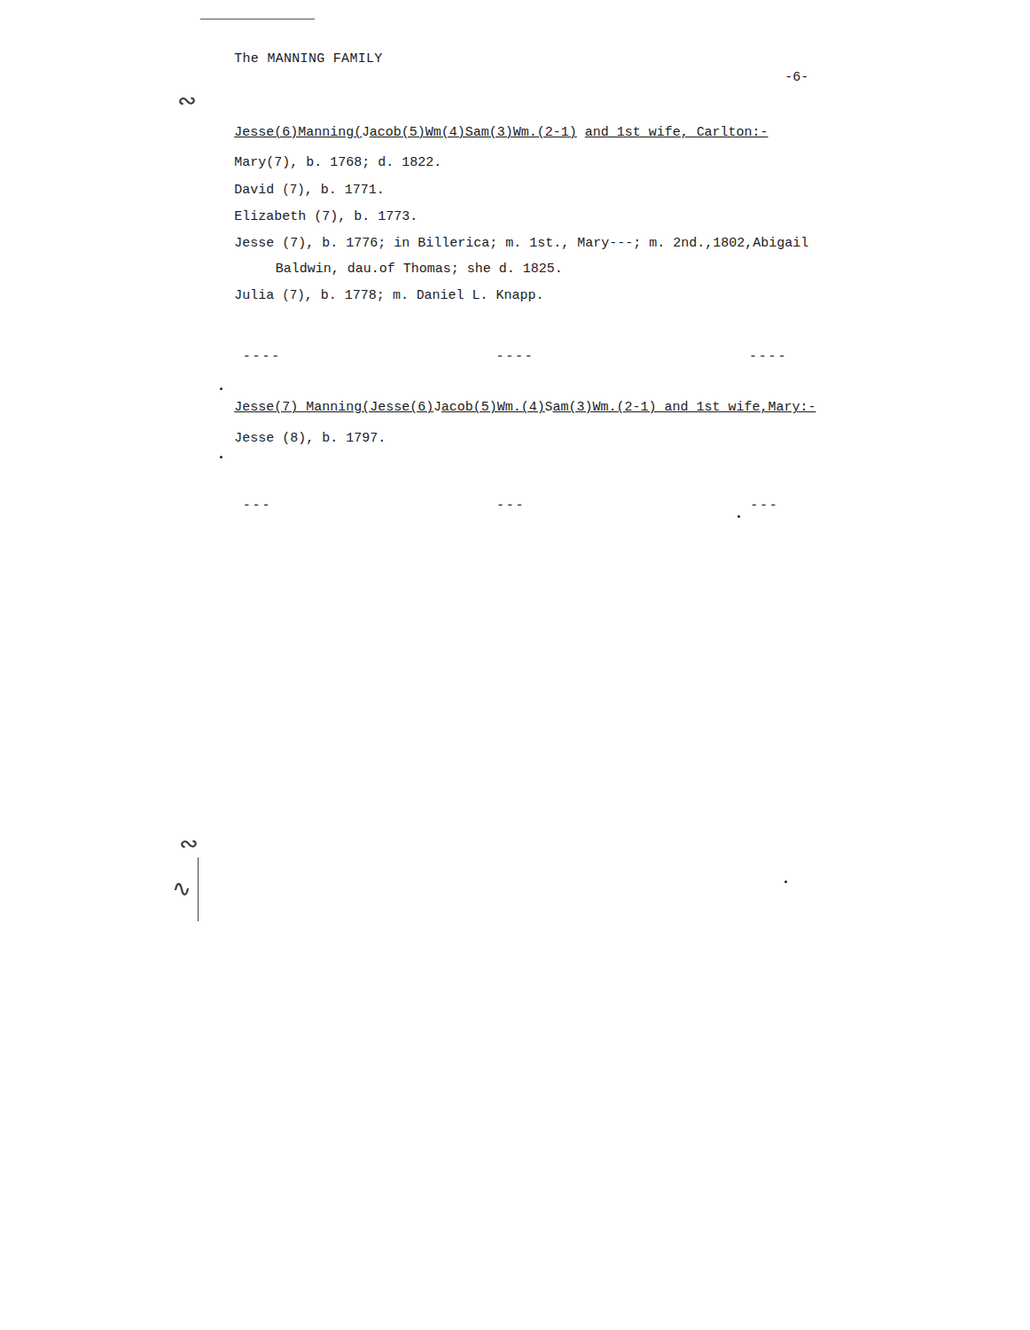∾ ∾ ∿
The MANNING FAMILY
-6-
Jesse(6)Manning(Jacob(5)Wm(4)Sam(3)Wm.(2-1) and 1st wife, Carlton:-
Mary(7), b. 1768; d. 1822.
David (7), b. 1771.
Elizabeth (7), b. 1773.
Jesse (7), b. 1776; in Billerica; m. 1st., Mary---; m. 2nd.,1802,Abigail Baldwin, dau.of Thomas; she d. 1825.
Julia (7), b. 1778; m. Daniel L. Knapp.
------------
Jesse(7) Manning(Jesse(6)Jacob(5)Wm.(4)Sam(3)Wm.(2-1) and 1st wife,Mary:-
Jesse (8), b. 1797.
---------